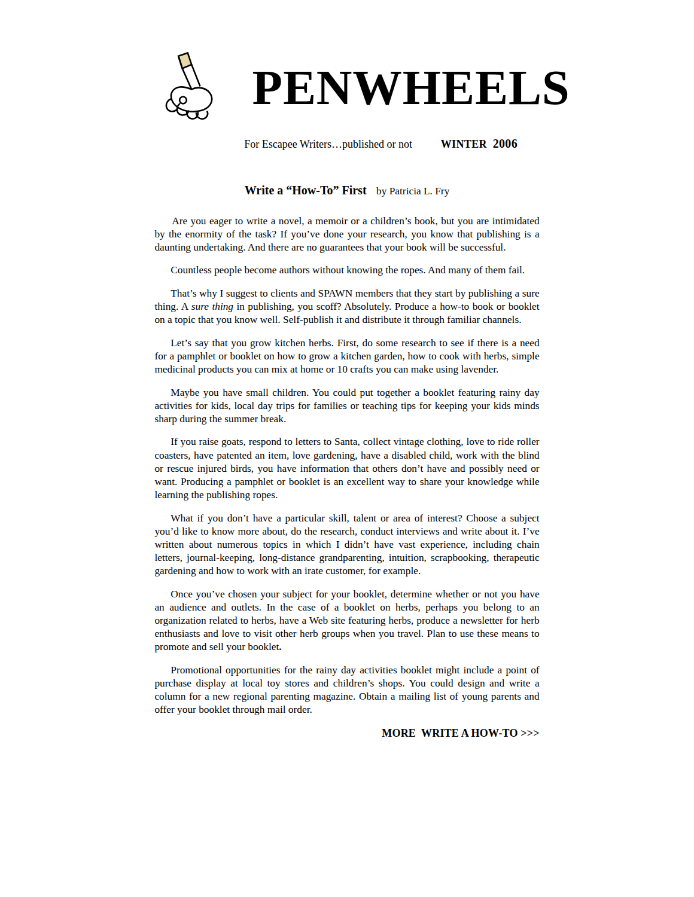PENWHEELS
For Escapee Writers…published or not WINTER 2006
Write a “How-To” First by Patricia L. Fry
Are you eager to write a novel, a memoir or a children’s book, but you are intimidated by the enormity of the task? If you’ve done your research, you know that publishing is a daunting undertaking. And there are no guarantees that your book will be successful.
Countless people become authors without knowing the ropes. And many of them fail.
That’s why I suggest to clients and SPAWN members that they start by publishing a sure thing. A sure thing in publishing, you scoff? Absolutely. Produce a how-to book or booklet on a topic that you know well. Self-publish it and distribute it through familiar channels.
Let’s say that you grow kitchen herbs. First, do some research to see if there is a need for a pamphlet or booklet on how to grow a kitchen garden, how to cook with herbs, simple medicinal products you can mix at home or 10 crafts you can make using lavender.
Maybe you have small children. You could put together a booklet featuring rainy day activities for kids, local day trips for families or teaching tips for keeping your kids minds sharp during the summer break.
If you raise goats, respond to letters to Santa, collect vintage clothing, love to ride roller coasters, have patented an item, love gardening, have a disabled child, work with the blind or rescue injured birds, you have information that others don’t have and possibly need or want. Producing a pamphlet or booklet is an excellent way to share your knowledge while learning the publishing ropes.
What if you don’t have a particular skill, talent or area of interest? Choose a subject you’d like to know more about, do the research, conduct interviews and write about it. I’ve written about numerous topics in which I didn’t have vast experience, including chain letters, journal-keeping, long-distance grandparenting, intuition, scrapbooking, therapeutic gardening and how to work with an irate customer, for example.
Once you’ve chosen your subject for your booklet, determine whether or not you have an audience and outlets. In the case of a booklet on herbs, perhaps you belong to an organization related to herbs, have a Web site featuring herbs, produce a newsletter for herb enthusiasts and love to visit other herb groups when you travel. Plan to use these means to promote and sell your booklet.
Promotional opportunities for the rainy day activities booklet might include a point of purchase display at local toy stores and children’s shops. You could design and write a column for a new regional parenting magazine. Obtain a mailing list of young parents and offer your booklet through mail order.
MORE WRITE A HOW-TO >>>